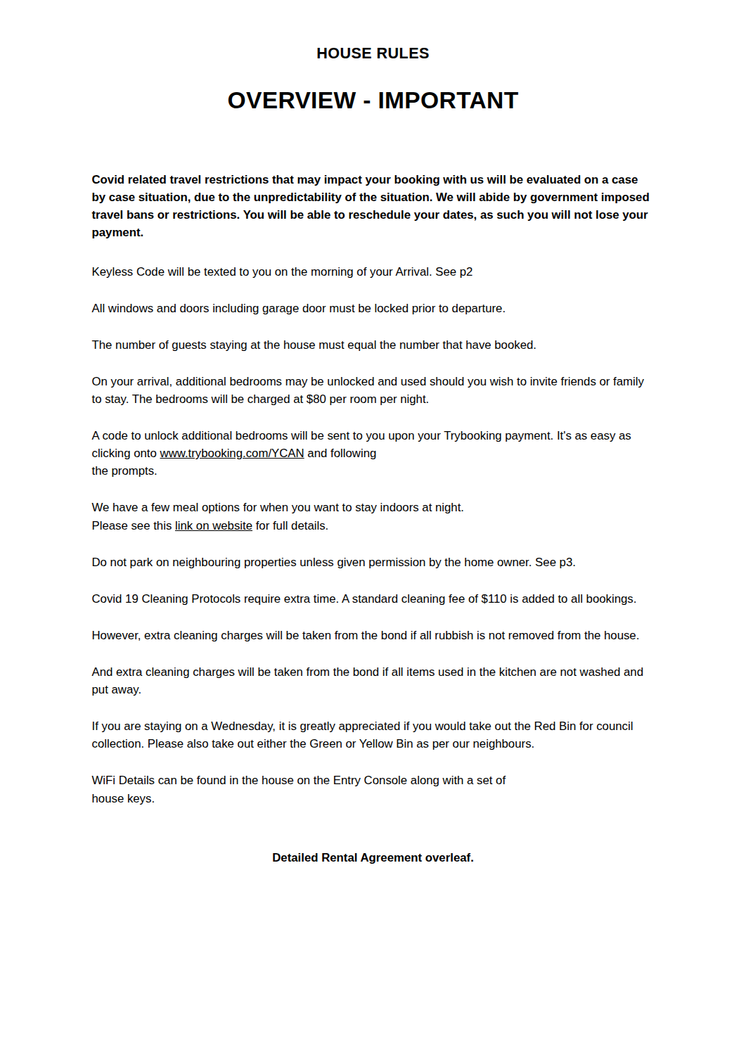HOUSE RULES
OVERVIEW - IMPORTANT
Covid related travel restrictions that may impact your booking with us will be evaluated on a case by case situation, due to the unpredictability of the situation. We will abide by government imposed travel bans or restrictions. You will be able to reschedule your dates, as such you will not lose your payment.
Keyless Code will be texted to you on the morning of your Arrival. See p2
All windows and doors including garage door must be locked prior to departure.
The number of guests staying at the house must equal the number that have booked.
On your arrival, additional bedrooms may be unlocked and used should you wish to invite friends or family to stay. The bedrooms will be charged at $80 per room per night.
A code to unlock additional bedrooms will be sent to you upon your Trybooking payment. It's as easy as clicking onto www.trybooking.com/YCAN and following
the prompts.
We have a few meal options for when you want to stay indoors at night.
Please see this link on website for full details.
Do not park on neighbouring properties unless given permission by the home owner. See p3.
Covid 19 Cleaning Protocols require extra time. A standard cleaning fee of $110 is added to all bookings.
However, extra cleaning charges will be taken from the bond if all rubbish is not removed from the house.
And extra cleaning charges will be taken from the bond if all items used in the kitchen are not washed and put away.
If you are staying on a Wednesday, it is greatly appreciated if you would take out the Red Bin for council collection. Please also take out either the Green or Yellow Bin as per our neighbours.
WiFi Details can be found in the house on the Entry Console along with a set of
house keys.
Detailed Rental Agreement overleaf.